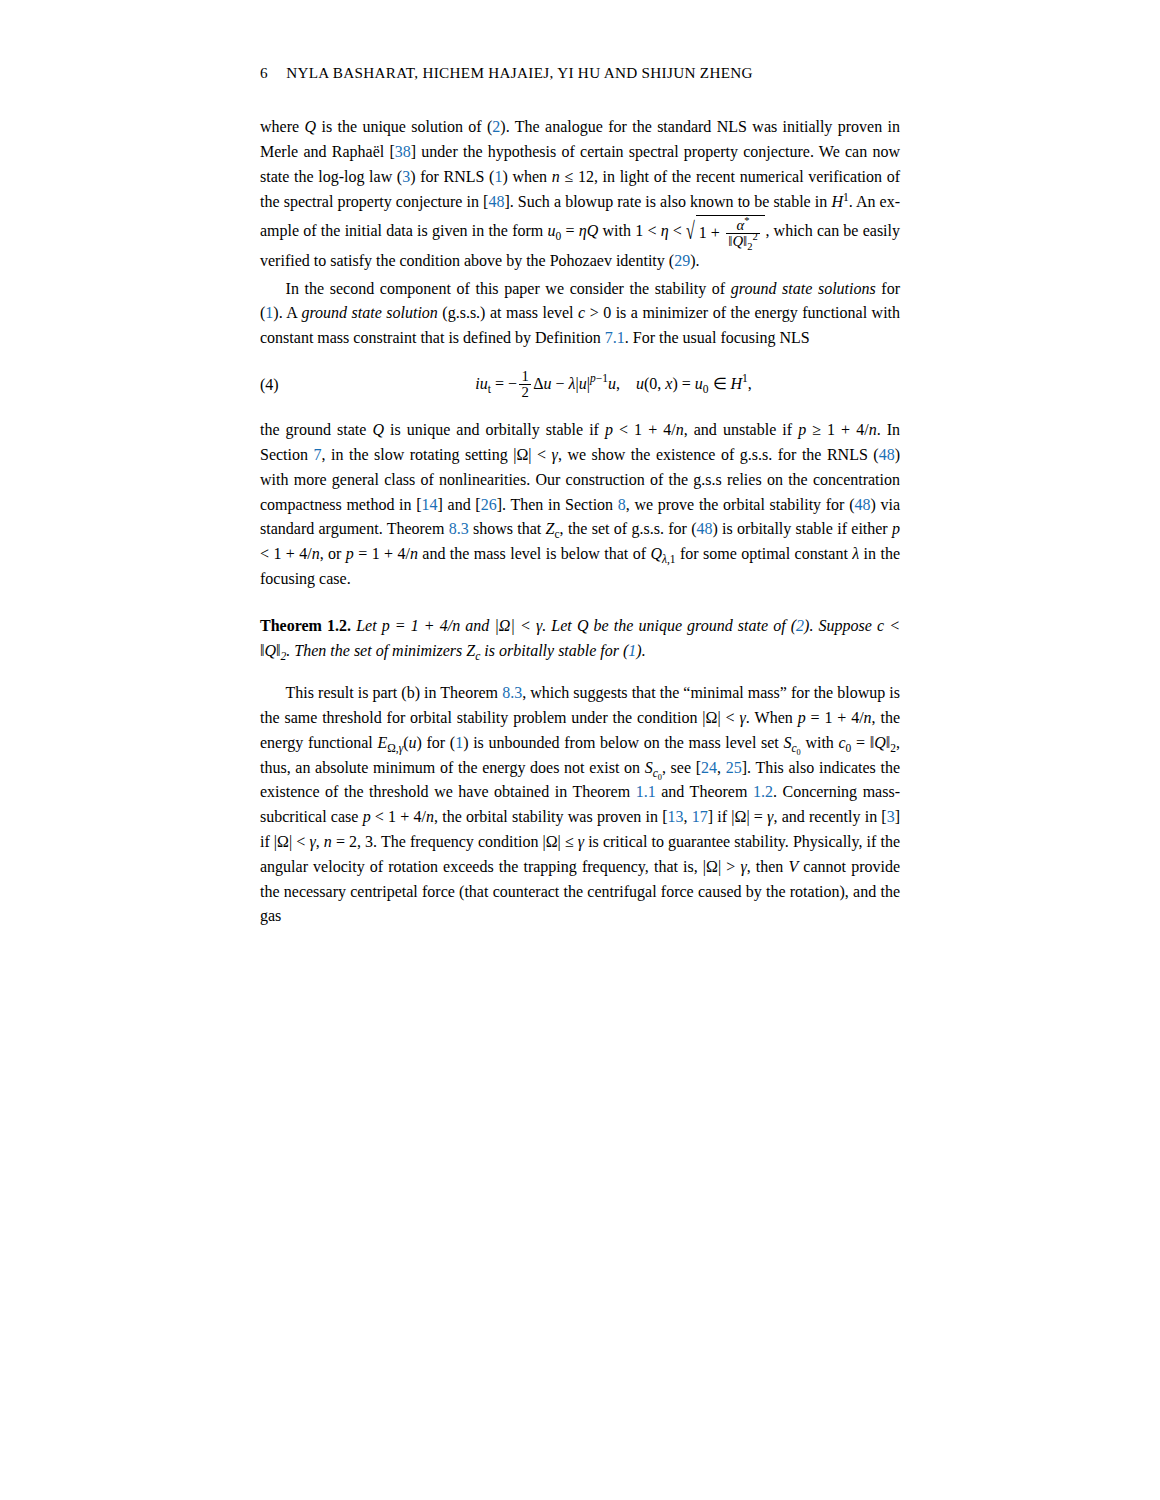6 NYLA BASHARAT, HICHEM HAJAIEJ, YI HU AND SHIJUN ZHENG
where Q is the unique solution of (2). The analogue for the standard NLS was initially proven in Merle and Raphaël [38] under the hypothesis of certain spectral property conjecture. We can now state the log-log law (3) for RNLS (1) when n ≤ 12, in light of the recent numerical verification of the spectral property conjecture in [48]. Such a blowup rate is also known to be stable in H1. An example of the initial data is given in the form u0 = ηQ with 1 < η < √1 + α*‖Q‖22, which can be easily verified to satisfy the condition above by the Pohozaev identity (29).
In the second component of this paper we consider the stability of ground state solutions for (1). A ground state solution (g.s.s.) at mass level c > 0 is a minimizer of the energy functional with constant mass constraint that is defined by Definition 7.1. For the usual focusing NLS
(4)
iut = −12 Δu − λ|u|p−1u, u(0, x) = u0 ∈ H1,
the ground state Q is unique and orbitally stable if p < 1 + 4/n, and unstable if p ≥ 1 + 4/n. In Section 7, in the slow rotating setting |Ω| < γ, we show the existence of g.s.s. for the RNLS (48) with more general class of nonlinearities. Our construction of the g.s.s relies on the concentration compactness method in [14] and [26]. Then in Section 8, we prove the orbital stability for (48) via standard argument. Theorem 8.3 shows that Zc, the set of g.s.s. for (48) is orbitally stable if either p < 1 + 4/n, or p = 1 + 4/n and the mass level is below that of Qλ,1 for some optimal constant λ in the focusing case.
Theorem 1.2. Let p = 1 + 4/n and |Ω| < γ. Let Q be the unique ground state of (2). Suppose c < ‖Q‖2. Then the set of minimizers Zc is orbitally stable for (1).
This result is part (b) in Theorem 8.3, which suggests that the “minimal mass” for the blowup is the same threshold for orbital stability problem under the condition |Ω| < γ. When p = 1 + 4/n, the energy functional EΩ,γ(u) for (1) is unbounded from below on the mass level set Sc0 with c0 = ‖Q‖2, thus, an absolute minimum of the energy does not exist on Sc0, see [24, 25]. This also indicates the existence of the threshold we have obtained in Theorem 1.1 and Theorem 1.2. Concerning mass-subcritical case p < 1 + 4/n, the orbital stability was proven in [13, 17] if |Ω| = γ, and recently in [3] if |Ω| < γ, n = 2, 3. The frequency condition |Ω| ≤ γ is critical to guarantee stability. Physically, if the angular velocity of rotation exceeds the trapping frequency, that is, |Ω| > γ, then V cannot provide the necessary centripetal force (that counteract the centrifugal force caused by the rotation), and the gas